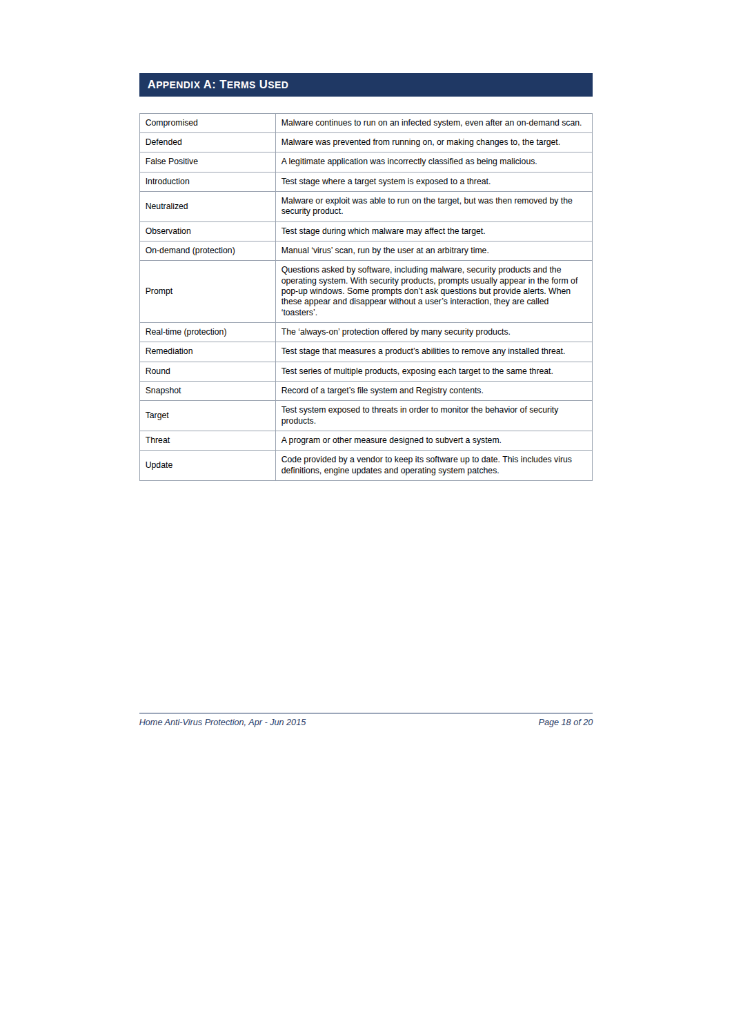APPENDIX A: TERMS USED
| Compromised | Malware continues to run on an infected system, even after an on-demand scan. |
| Defended | Malware was prevented from running on, or making changes to, the target. |
| False Positive | A legitimate application was incorrectly classified as being malicious. |
| Introduction | Test stage where a target system is exposed to a threat. |
| Neutralized | Malware or exploit was able to run on the target, but was then removed by the security product. |
| Observation | Test stage during which malware may affect the target. |
| On-demand (protection) | Manual ‘virus’ scan, run by the user at an arbitrary time. |
| Prompt | Questions asked by software, including malware, security products and the operating system. With security products, prompts usually appear in the form of pop-up windows. Some prompts don’t ask questions but provide alerts. When these appear and disappear without a user’s interaction, they are called ‘toasters’. |
| Real-time (protection) | The ‘always-on’ protection offered by many security products. |
| Remediation | Test stage that measures a product’s abilities to remove any installed threat. |
| Round | Test series of multiple products, exposing each target to the same threat. |
| Snapshot | Record of a target’s file system and Registry contents. |
| Target | Test system exposed to threats in order to monitor the behavior of security products. |
| Threat | A program or other measure designed to subvert a system. |
| Update | Code provided by a vendor to keep its software up to date. This includes virus definitions, engine updates and operating system patches. |
Home Anti-Virus Protection, Apr - Jun 2015
Page 18 of 20